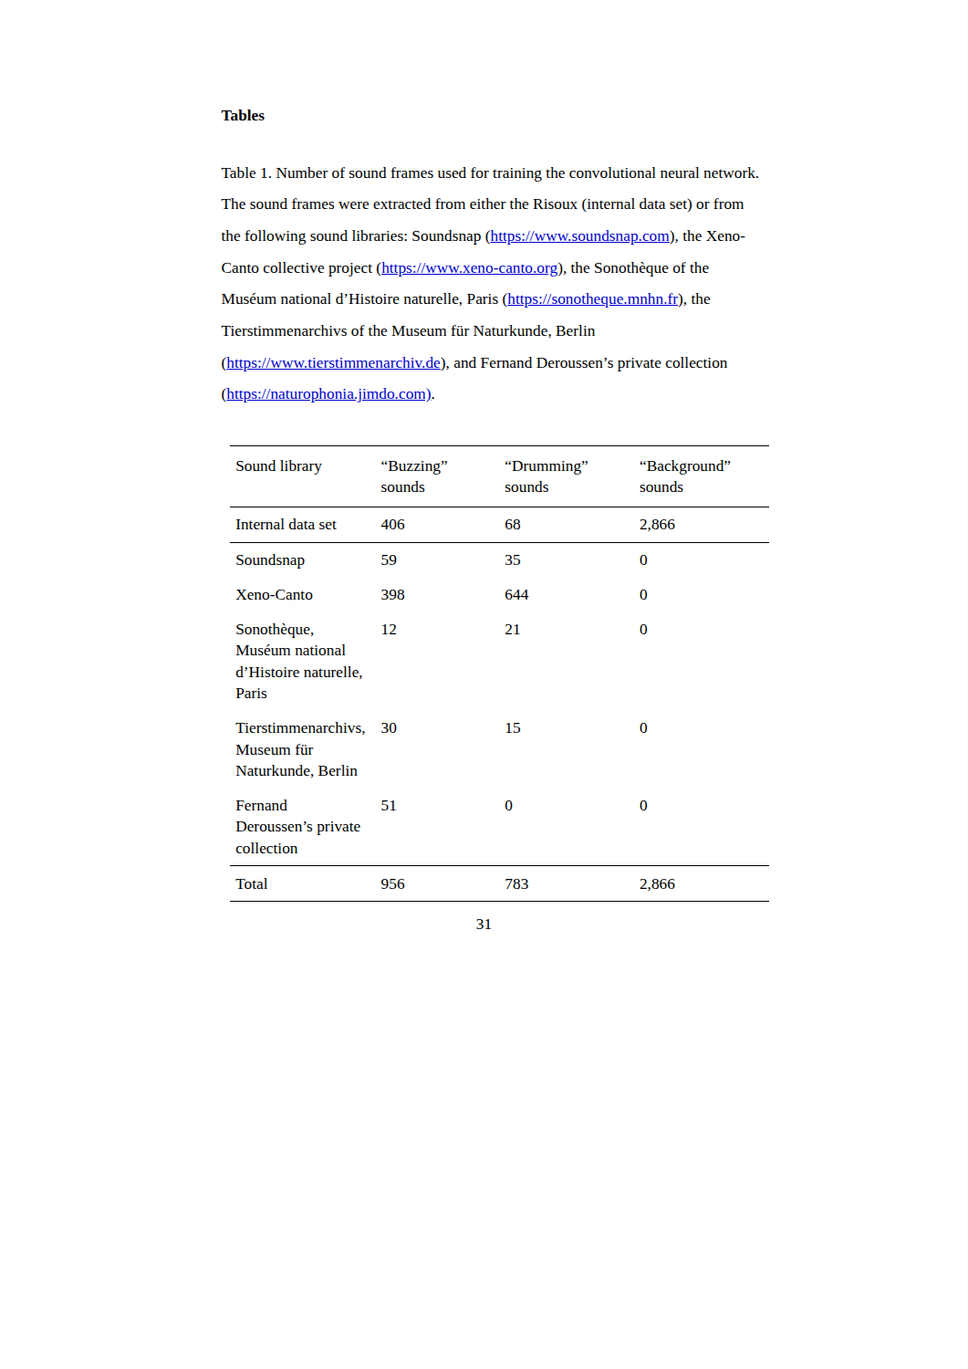Tables
Table 1. Number of sound frames used for training the convolutional neural network. The sound frames were extracted from either the Risoux (internal data set) or from the following sound libraries: Soundsnap (https://www.soundsnap.com), the Xeno-Canto collective project (https://www.xeno-canto.org), the Sonothèque of the Muséum national d’Histoire naturelle, Paris (https://sonotheque.mnhn.fr), the Tierstimmenarchivs of the Museum für Naturkunde, Berlin (https://www.tierstimmenarchiv.de), and Fernand Deroussen’s private collection (https://naturophonia.jimdo.com).
| Sound library | “Buzzing” sounds | “Drumming” sounds | “Background” sounds |
| --- | --- | --- | --- |
| Internal data set | 406 | 68 | 2,866 |
| Soundsnap | 59 | 35 | 0 |
| Xeno-Canto | 398 | 644 | 0 |
| Sonothèque, Muséum national d’Histoire naturelle, Paris | 12 | 21 | 0 |
| Tierstimmenarchivs, Museum für Naturkunde, Berlin | 30 | 15 | 0 |
| Fernand Deroussen’s private collection | 51 | 0 | 0 |
| Total | 956 | 783 | 2,866 |
31